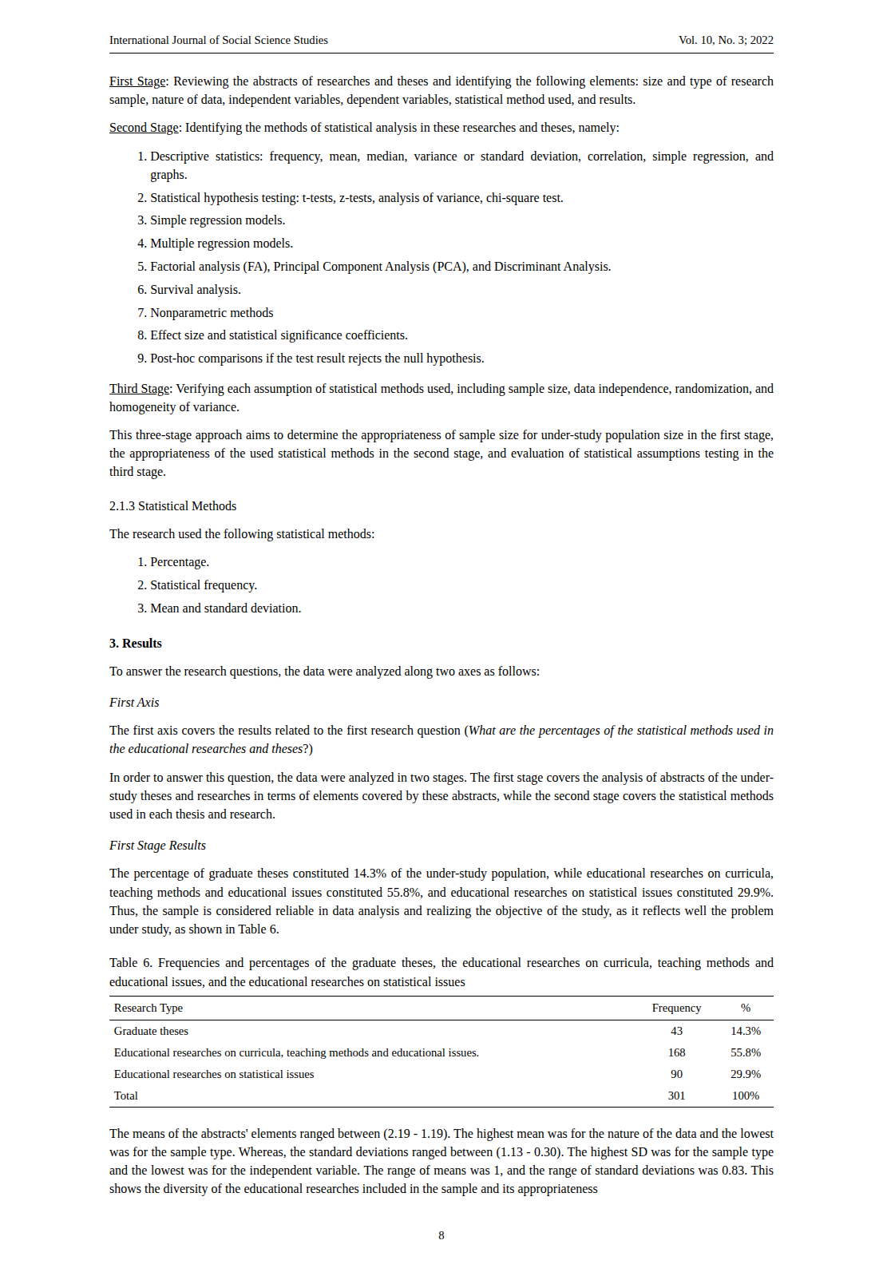International Journal of Social Science Studies Vol. 10, No. 3; 2022
First Stage: Reviewing the abstracts of researches and theses and identifying the following elements: size and type of research sample, nature of data, independent variables, dependent variables, statistical method used, and results.
Second Stage: Identifying the methods of statistical analysis in these researches and theses, namely:
Descriptive statistics: frequency, mean, median, variance or standard deviation, correlation, simple regression, and graphs.
Statistical hypothesis testing: t-tests, z-tests, analysis of variance, chi-square test.
Simple regression models.
Multiple regression models.
Factorial analysis (FA), Principal Component Analysis (PCA), and Discriminant Analysis.
Survival analysis.
Nonparametric methods
Effect size and statistical significance coefficients.
Post-hoc comparisons if the test result rejects the null hypothesis.
Third Stage: Verifying each assumption of statistical methods used, including sample size, data independence, randomization, and homogeneity of variance.
This three-stage approach aims to determine the appropriateness of sample size for under-study population size in the first stage, the appropriateness of the used statistical methods in the second stage, and evaluation of statistical assumptions testing in the third stage.
2.1.3 Statistical Methods
The research used the following statistical methods:
Percentage.
Statistical frequency.
Mean and standard deviation.
3. Results
To answer the research questions, the data were analyzed along two axes as follows:
First Axis
The first axis covers the results related to the first research question (What are the percentages of the statistical methods used in the educational researches and theses?)
In order to answer this question, the data were analyzed in two stages. The first stage covers the analysis of abstracts of the under-study theses and researches in terms of elements covered by these abstracts, while the second stage covers the statistical methods used in each thesis and research.
First Stage Results
The percentage of graduate theses constituted 14.3% of the under-study population, while educational researches on curricula, teaching methods and educational issues constituted 55.8%, and educational researches on statistical issues constituted 29.9%. Thus, the sample is considered reliable in data analysis and realizing the objective of the study, as it reflects well the problem under study, as shown in Table 6.
Table 6. Frequencies and percentages of the graduate theses, the educational researches on curricula, teaching methods and educational issues, and the educational researches on statistical issues
| Research Type | Frequency | % |
| --- | --- | --- |
| Graduate theses | 43 | 14.3% |
| Educational researches on curricula, teaching methods and educational issues. | 168 | 55.8% |
| Educational researches on statistical issues | 90 | 29.9% |
| Total | 301 | 100% |
The means of the abstracts' elements ranged between (2.19 - 1.19). The highest mean was for the nature of the data and the lowest was for the sample type. Whereas, the standard deviations ranged between (1.13 - 0.30). The highest SD was for the sample type and the lowest was for the independent variable. The range of means was 1, and the range of standard deviations was 0.83. This shows the diversity of the educational researches included in the sample and its appropriateness
8